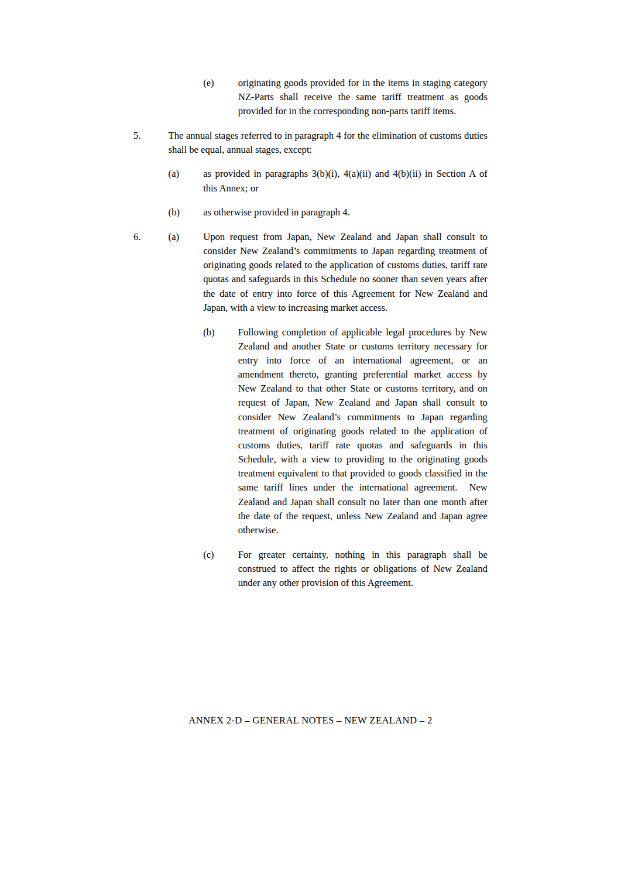(e)
originating goods provided for in the items in staging category NZ-Parts shall receive the same tariff treatment as goods provided for in the corresponding non-parts tariff items.
5.
The annual stages referred to in paragraph 4 for the elimination of customs duties shall be equal, annual stages, except:
(a)
as provided in paragraphs 3(b)(i), 4(a)(ii) and 4(b)(ii) in Section A of this Annex; or
(b)
as otherwise provided in paragraph 4.
6.
(a)
Upon request from Japan, New Zealand and Japan shall consult to consider New Zealand’s commitments to Japan regarding treatment of originating goods related to the application of customs duties, tariff rate quotas and safeguards in this Schedule no sooner than seven years after the date of entry into force of this Agreement for New Zealand and Japan, with a view to increasing market access.
(b)
Following completion of applicable legal procedures by New Zealand and another State or customs territory necessary for entry into force of an international agreement, or an amendment thereto, granting preferential market access by New Zealand to that other State or customs territory, and on request of Japan, New Zealand and Japan shall consult to consider New Zealand’s commitments to Japan regarding treatment of originating goods related to the application of customs duties, tariff rate quotas and safeguards in this Schedule, with a view to providing to the originating goods treatment equivalent to that provided to goods classified in the same tariff lines under the international agreement. New Zealand and Japan shall consult no later than one month after the date of the request, unless New Zealand and Japan agree otherwise.
(c)
For greater certainty, nothing in this paragraph shall be construed to affect the rights or obligations of New Zealand under any other provision of this Agreement.
ANNEX 2-D – GENERAL NOTES – NEW ZEALAND – 2